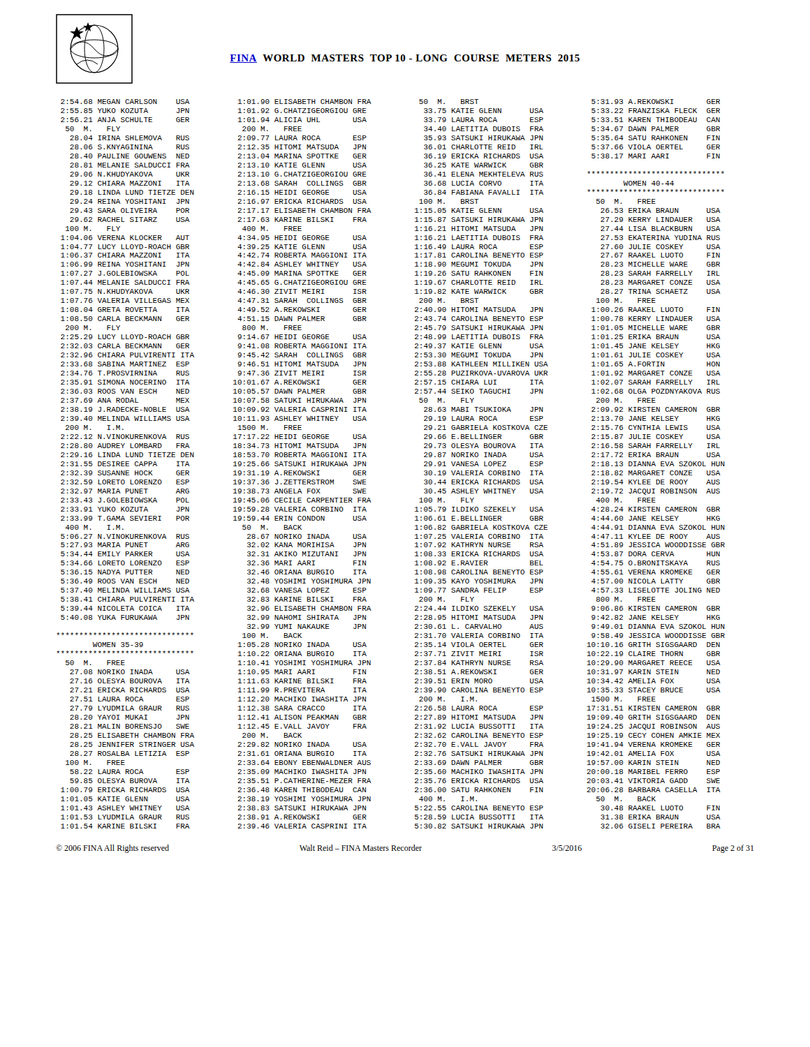FINA WORLD MASTERS TOP 10 - LONG COURSE METERS 2015
2:54.68 MEGAN CARLSON USA 2:55.85 YUKO KOZUTA JPN 2:56.21 ANJA SCHULTE GER 50 M. FLY 28.04 IRINA SHLEMOVA RUS 28.06 S.KNYAGININA RUS 28.40 PAULINE GOUWENS NED 28.81 MELANIE SALDUCCI FRA 29.06 N.KHUDYAKOVA UKR 29.12 CHIARA MAZZONI ITA 29.18 LINDA LUND TIETZE DEN 29.24 REINA YOSHITANI JPN 29.43 SARA OLIVEIRA POR 29.62 RACHEL SITARZ USA 100 M. FLY 1:04.06 VERENA KLOCKER AUT 1:04.77 LUCY LLOYD-ROACH GBR 1:06.37 CHIARA MAZZONI ITA 1:06.99 REINA YOSHITANI JPN 1:07.27 J.GOLEBIOWSKA POL 1:07.44 MELANIE SALDUCCI FRA 1:07.75 N.KHUDYAKOVA UKR 1:07.76 VALERIA VILLEGAS MEX 1:08.04 GRETA ROVETTA ITA 1:08.50 CARLA BECKMANN GER 200 M. FLY 2:25.29 LUCY LLOYD-ROACH GBR 2:32.03 CARLA BECKMANN GER 2:32.96 CHIARA PULVIRENTI ITA 2:33.68 SABINA MARTINEZ ESP 2:34.76 T.PROSVIRNINA RUS 2:35.91 SIMONA NOCERINO ITA 2:36.03 ROOS VAN ESCH NED 2:37.69 ANA RODAL MEX 2:38.19 J.RADECKE-NOBLE USA 2:39.40 MELINDA WILLIAMS USA 200 M. I.M. 2:22.12 N.VINOKURENKOVA RUS 2:28.80 AUDREY LOMBARD FRA 2:29.16 LINDA LUND TIETZE DEN 2:31.55 DESIREE CAPPA ITA 2:32.39 SUSANNE HOCK GER 2:32.59 LORETO LORENZO ESP 2:32.97 MARIA PUNET ARG 2:33.43 J.GOLEBIOWSKA POL 2:33.91 YUKO KOZUTA JPN 2:33.99 T.GAMA SEVIERI POR 400 M. I.M. 5:06.27 N.VINOKURENKOVA RUS 5:27.93 MARIA PUNET ARG 5:34.44 EMILY PARKER USA 5:34.66 LORETO LORENZO ESP 5:36.15 NADYA PUTTER NED 5:36.49 ROOS VAN ESCH NED 5:37.40 MELINDA WILLIAMS USA 5:38.41 CHIARA PULVIRENTI ITA 5:39.44 NICOLETA COICA ITA 5:40.08 YUKA FURUKAWA JPN ****************************** WOMEN 35-39 ****************************** 50 M. FREE 27.08 NORIKO INADA USA 27.16 OLESYA BOUROVA ITA 27.21 ERICKA RICHARDS USA 27.51 LAURA ROCA ESP 27.79 LYUDMILA GRAUR RUS 28.20 YAYOI MUKAI JPN 28.21 MALIN BORENSJO SWE 28.25 ELISABETH CHAMBON FRA 28.25 JENNIFER STRINGER USA 28.27 ROSALBA LETIZIA ESP 100 M. FREE 58.22 LAURA ROCA ESP 59.85 OLESYA BUROVA ITA 1:00.79 ERICKA RICHARDS USA 1:01.05 KATIE GLENN USA 1:01.43 ASHLEY WHITNEY USA 1:01.53 LYUDMILA GRAUR RUS 1:01.54 KARINE BILSKI FRA
1:01.90 ELISABETH CHAMBON FRA 1:01.92 G.CHATZIGEORGIOU GRE 1:01.94 ALICIA UHL USA 200 M. FREE 2:09.77 LAURA ROCA ESP 2:12.35 HITOMI MATSUDA JPN 2:13.04 MARINA SPOTTKE GER 2:13.10 KATIE GLENN USA 2:13.10 G.CHATZIGEORGIOU GRE 2:13.68 SARAH COLLINGS GBR 2:16.15 HEIDI GEORGE USA 2:16.97 ERICKA RICHARDS USA 2:17.17 ELISABETH CHAMBON FRA 2:17.63 KARINE BILSKI FRA 400 M. FREE 4:34.95 HEIDI GEORGE USA 4:39.25 KATIE GLENN USA 4:42.74 ROBERTA MAGGIONI ITA 4:42.84 ASHLEY WHITNEY USA 4:45.09 MARINA SPOTTKE GER 4:45.65 G.CHATZIGEORGIOU GRE 4:46.30 ZIVIT MEIRI ISR 4:47.31 SARAH COLLINGS GBR 4:49.52 A.REKOWSKI GER 4:51.15 DAWN PALMER GBR 800 M. FREE 9:14.67 HEIDI GEORGE USA 9:41.08 ROBERTA MAGGIONI ITA 9:45.42 SARAH COLLINGS GBR 9:46.51 HITOMI MATSUDA JPN 9:47.36 ZIVIT MEIRI ISR 10:01.67 A.REKOWSKI GER 10:05.57 DAWN PALMER GBR 10:07.58 SATUKI HIRUKAWA JPN 10:09.92 VALERIA CASPRINI ITA 10:11.93 ASHLEY WHITNEY USA 1500 M. FREE 17:17.22 HEIDI GEORGE USA 18:34.73 HITOMI MATSUDA JPN 18:53.70 ROBERTA MAGGIONI ITA 19:25.66 SATSUKI HIRUKAWA JPN 19:31.19 A.REKOWSKI GER 19:37.36 J.ZETTERSTROM SWE 19:38.73 ANGELA FOX SWE 19:45.06 CECILE CARPENTIER FRA 19:59.28 VALERIA CORBINO ITA 19:59.44 ERIN CONDON USA 50 M. BACK 28.67 NORIKO INADA USA 32.02 KANA MORIHISA JPN 32.31 AKIKO MIZUTANI JPN 32.36 MARI AARI FIN 32.46 ORIANA BURGIO ITA 32.48 YOSHIMI YOSHIMURA JPN 32.68 VANESA LOPEZ ESP 32.83 KARINE BILSKI FRA 32.96 ELISABETH CHAMBON FRA 32.99 NAHOMI SHIRATA JPN 32.99 YUMI NAKAUKE JPN 100 M. BACK 1:05.28 NORIKO INADA USA 1:10.22 ORIANA BURGIO ITA 1:10.41 YOSHIMI YOSHIMURA JPN 1:10.95 MARI AARI FIN 1:11.63 KARINE BILSKI FRA 1:11.99 R.PREVITERA ITA 1:12.20 MACHIKO IWASHITA JPN 1:12.38 SARA CRACCO ITA 1:12.41 ALISON PEAKMAN GBR 1:12.45 E.VALL JAVOY FRA 200 M. BACK 2:29.82 NORIKO INADA USA 2:31.61 ORIANA BURGIO ITA 2:33.64 EBONY EBENWALDNER AUS 2:35.09 MACHIKO IWASHITA JPN 2:35.51 P.CATHERINE-MEZER FRA 2:36.48 KAREN THIBODEAU CAN 2:38.19 YOSHIMI YOSHIMURA JPN 2:38.83 SATSUKI HIRUKAWA JPN 2:38.91 A.REKOWSKI GER 2:39.46 VALERIA CASPRINI ITA
50 M. BRST 33.75 KATIE GLENN USA 33.79 LAURA ROCA ESP 34.40 LAETITIA DUBOIS FRA 35.93 SATSUKI HIRUKAWA JPN 36.01 CHARLOTTE REID IRL 36.19 ERICKA RICHARDS USA 36.25 KATE WARWICK GBR 36.41 ELENA MEKHTELEVA RUS 36.68 LUCIA CORVO ITA 36.84 FABIANA FAVALLI ITA 100 M. BRST 1:15.05 KATIE GLENN USA 1:15.87 SATSUKI HIRUKAWA JPN 1:16.21 HITOMI MATSUDA JPN 1:16.21 LAETITIA DUBOIS FRA 1:16.49 LAURA ROCA ESP 1:17.81 CAROLINA BENEYTO ESP 1:18.90 MEGUMI TOKUDA JPN 1:19.26 SATU RAHKONEN FIN 1:19.67 CHARLOTTE REID IRL 1:19.82 KATE WARWICK GBR 200 M. BRST 2:40.90 HITOMI MATSUDA JPN 2:43.74 CAROLINA BENEYTO ESP 2:45.79 SATSUKI HIRUKAWA JPN 2:48.99 LAETITIA DUBOIS FRA 2:49.37 KATIE GLENN USA 2:53.30 MEGUMI TOKUDA JPN 2:53.88 KATHLEEN MILLIKEN USA 2:55.28 PUZIRKOVA-UVAROVA UKR 2:57.15 CHIARA LUI ITA 2:57.44 SEIKO TAGUCHI JPN 50 M. FLY 28.63 MABI TSUKIOKA JPN 29.19 LAURA ROCA ESP 29.21 GABRIELA KOSTKOVA CZE 29.66 E.BELLINGER GBR 29.73 OLESYA BOUROVA ITA 29.87 NORIKO INADA USA 29.91 VANESA LOPEZ ESP 30.19 VALERIA CORBINO ITA 30.44 ERICKA RICHARDS USA 30.45 ASHLEY WHITNEY USA 100 M. FLY 1:05.79 ILDIKO SZEKELY USA 1:06.61 E.BELLINGER GBR 1:06.82 GABRIELA KOSTKOVA CZE 1:07.25 VALERIA CORBINO ITA 1:07.92 KATHRYN NURSE RSA 1:08.33 ERICKA RICHARDS USA 1:08.92 E.RAVIER BEL 1:08.98 CAROLINA BENEYTO ESP 1:09.35 KAYO YOSHIMURA JPN 1:09.77 SANDRA FELIP ESP 200 M. FLY 2:24.44 ILDIKO SZEKELY USA 2:28.95 HITOMI MATSUDA JPN 2:30.61 L. CARVALHO AUS 2:31.70 VALERIA CORBINO ITA 2:35.14 VIOLA OERTEL GER 2:37.71 ZIVIT MEIRI ISR 2:37.84 KATHRYN NURSE RSA 2:38.51 A.REKOWSKI GER 2:39.51 ERIN MORO USA 2:39.90 CAROLINA BENEYTO ESP 200 M. I.M. 2:26.58 LAURA ROCA ESP 2:27.89 HITOMI MATSUDA JPN 2:31.92 LUCIA BUSSOTTI ITA 2:32.62 CAROLINA BENEYTO ESP 2:32.70 E.VALL JAVOY FRA 2:32.76 SATSUKI HIRUKAWA JPN 2:33.69 DAWN PALMER GBR 2:35.60 MACHIKO IWASHITA JPN 2:35.76 ERICKA RICHARDS USA 2:36.00 SATU RAHKONEN FIN 400 M. I.M. 5:22.55 CAROLINA BENEYTO ESP 5:28.59 LUCIA BUSSOTTI ITA 5:30.82 SATSUKI HIRUKAWA JPN
5:31.93 A.REKOWSKI GER 5:33.22 FRANZISKA FLECK GER 5:33.51 KAREN THIBODEAU CAN 5:34.67 DAWN PALMER GBR 5:35.64 SATU RAHKONEN FIN 5:37.66 VIOLA OERTEL GER 5:38.17 MARI AARI FIN ****************************** WOMEN 40-44 ****************************** 50 M. FREE 26.53 ERIKA BRAUN USA 27.29 KERRY LINDAUER USA 27.44 LISA BLACKBURN USA 27.53 EKATERINA YUDINA RUS 27.60 JULIE COSKEY USA 27.67 RAAKEL LUOTO FIN 28.23 MICHELLE WARE GBR 28.23 SARAH FARRELLY IRL 28.23 MARGARET CONZE USA 28.27 TRINA SCHAETZ USA 100 M. FREE 1:00.26 RAAKEL LUOTO FIN 1:00.78 KERRY LINDAUER USA 1:01.05 MICHELLE WARE GBR 1:01.25 ERIKA BRAUN USA 1:01.45 JANE KELSEY HKG 1:01.61 JULIE COSKEY USA 1:01.65 A.FORTIN HON 1:01.92 MARGARET CONZE USA 1:02.07 SARAH FARRELLY IRL 1:02.68 OLGA POZDNYAKOVA RUS 200 M. FREE 2:09.92 KIRSTEN CAMERON GBR 2:13.70 JANE KELSEY HKG 2:15.76 CYNTHIA LEWIS USA 2:15.87 JULIE COSKEY USA 2:16.58 SARAH FARRELLY IRL 2:17.72 ERIKA BRAUN USA 2:18.13 DIANNA EVA SZOKOL HUN 2:18.82 MARGARET CONZE USA 2:19.54 KYLEE DE ROOY AUS 2:19.72 JACQUI ROBINSON AUS 400 M. FREE 4:28.24 KIRSTEN CAMERON GBR 4:44.60 JANE KELSEY HKG 4:44.91 DIANNA EVA SZOKOL HUN 4:47.11 KYLEE DE ROOY AUS 4:51.89 JESSICA WOODDISSE GBR 4:53.87 DORA CERVA HUN 4:54.75 O.BRONITSKAYA RUS 4:55.61 VERENA KROMEKE GER 4:57.00 NICOLA LATTY GBR 4:57.33 LISELOTTE JOLING NED 800 M. FREE 9:06.86 KIRSTEN CAMERON GBR 9:42.82 JANE KELSEY HKG 9:49.01 DIANNA EVA SZOKOL HUN 9:58.49 JESSICA WOODDISSE GBR 10:10.16 GRITH SIGSGAARD DEN 10:22.19 CLAIRE THORN GBR 10:29.90 MARGARET REECE USA 10:31.97 KARIN STEIN NED 10:34.42 AMELIA FOX USA 10:35.33 STACEY BRUCE USA 1500 M. FREE 17:31.51 KIRSTEN CAMERON GBR 19:09.40 GRITH SIGSGAARD DEN 19:24.25 JACQUI ROBINSON AUS 19:25.19 CECY COHEN AMKIE MEX 19:41.94 VERENA KROMEKE GER 19:42.01 AMELIA FOX USA 19:57.00 KARIN STEIN NED 20:00.18 MARIBEL FERRO ESP 20:03.41 VIKTORIA GADD SWE 20:06.28 BARBARA CASELLA ITA 50 M. BACK 30.48 RAAKEL LUOTO FIN 31.38 ERIKA BRAUN USA 32.06 GISELI PEREIRA BRA
© 2006 FINA All Rights reserved
Walt Reid – FINA Masters Recorder
3/5/2016
Page 2 of 31